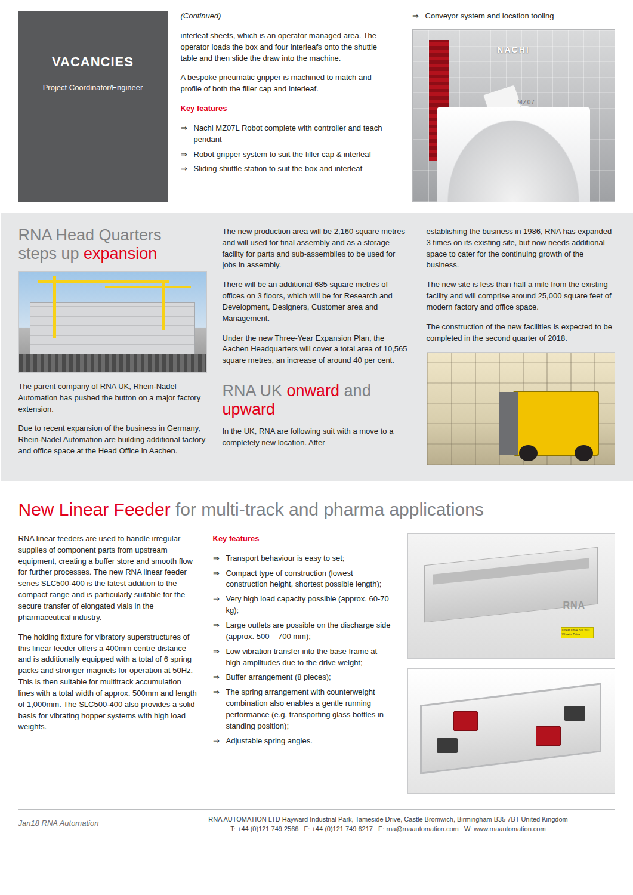VACANCIES
Project Coordinator/Engineer
(Continued)
interleaf sheets, which is an operator managed area. The operator loads the box and four interleafs onto the shuttle table and then slide the draw into the machine.
A bespoke pneumatic gripper is machined to match and profile of both the filler cap and interleaf.
Key features
Nachi MZ07L Robot complete with controller and teach pendant
Robot gripper system to suit the filler cap & interleaf
Sliding shuttle station to suit the box and interleaf
Conveyor system and location tooling
NACHI
MZ07
RNA Head Quarters
steps up expansion
The parent company of RNA UK, Rhein-Nadel Automation has pushed the button on a major factory extension.
Due to recent expansion of the business in Germany, Rhein-Nadel Automation are building additional factory and office space at the Head Office in Aachen.
The new production area will be 2,160 square metres and will used for final assembly and as a storage facility for parts and sub-assemblies to be used for jobs in assembly.
There will be an additional 685 square metres of offices on 3 floors, which will be for Research and Development, Designers, Customer area and Management.
Under the new Three-Year Expansion Plan, the Aachen Headquarters will cover a total area of 10,565 square metres, an increase of around 40 per cent.
RNA UK onward and upward
In the UK, RNA are following suit with a move to a completely new location. After
establishing the business in 1986, RNA has expanded 3 times on its existing site, but now needs additional space to cater for the continuing growth of the business.
The new site is less than half a mile from the existing facility and will comprise around 25,000 square feet of modern factory and office space.
The construction of the new facilities is expected to be completed in the second quarter of 2018.
New Linear Feeder for multi-track and pharma applications
RNA linear feeders are used to handle irregular supplies of component parts from upstream equipment, creating a buffer store and smooth flow for further processes. The new RNA linear feeder series SLC500-400 is the latest addition to the compact range and is particularly suitable for the secure transfer of elongated vials in the pharmaceutical industry.
The holding fixture for vibratory superstructures of this linear feeder offers a 400mm centre distance and is additionally equipped with a total of 6 spring packs and stronger magnets for operation at 50Hz. This is then suitable for multitrack accumulation lines with a total width of approx. 500mm and length of 1,000mm. The SLC500-400 also provides a solid basis for vibrating hopper systems with high load weights.
Key features
Transport behaviour is easy to set;
Compact type of construction (lowest construction height, shortest possible length);
Very high load capacity possible (approx. 60-70 kg);
Large outlets are possible on the discharge side (approx. 500 – 700 mm);
Low vibration transfer into the base frame at high amplitudes due to the drive weight;
Buffer arrangement (8 pieces);
The spring arrangement with counterweight combination also enables a gentle running performance (e.g. transporting glass bottles in standing position);
Adjustable spring angles.
RNA
Linear Drive SLC500
Vibrator Drive
Jan18 RNA Automation
RNA AUTOMATION LTD Hayward Industrial Park, Tameside Drive, Castle Bromwich, Birmingham B35 7BT United Kingdom
T: +44 (0)121 749 2566 F: +44 (0)121 749 6217 E: rna@rnaautomation.com W: www.rnaautomation.com